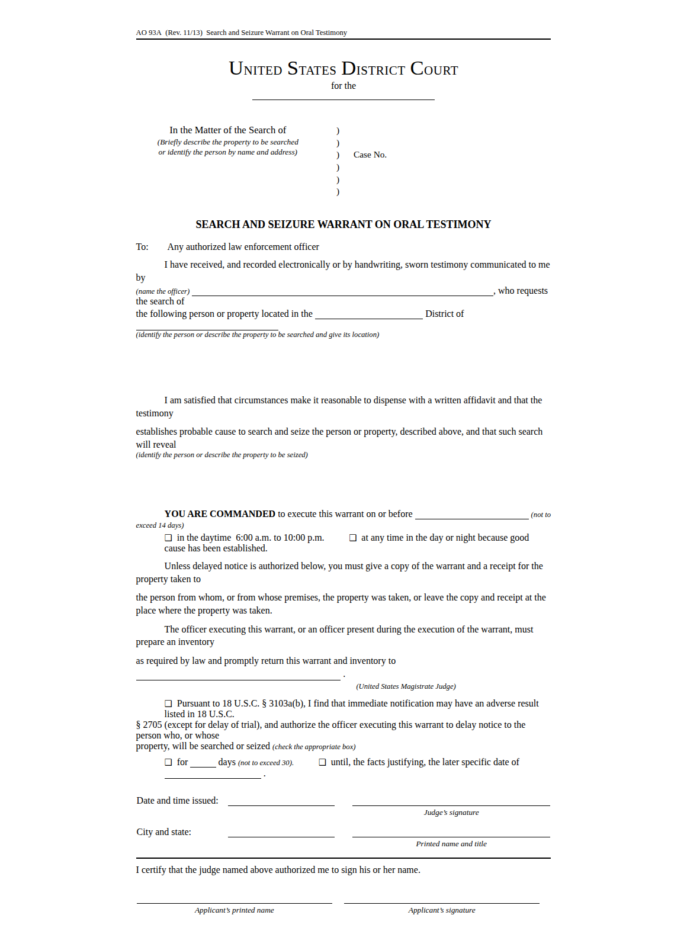AO 93A (Rev. 11/13) Search and Seizure Warrant on Oral Testimony
United States District Court
for the
| In the Matter of the Search of (Briefly describe the property to be searched or identify the person by name and address) | ) ) ) ) ) ) | Case No. |
SEARCH AND SEIZURE WARRANT ON ORAL TESTIMONY
To: Any authorized law enforcement officer
I have received, and recorded electronically or by handwriting, sworn testimony communicated to me by
(name the officer) , who requests the search of
the following person or property located in the District of
(identify the person or describe the property to be searched and give its location)
I am satisfied that circumstances make it reasonable to dispense with a written affidavit and that the testimony
establishes probable cause to search and seize the person or property, described above, and that such search will reveal
(identify the person or describe the property to be seized)
YOU ARE COMMANDED to execute this warrant on or before (not to exceed 14 days)
❑ in the daytime 6:00 a.m. to 10:00 p.m. ❑ at any time in the day or night because good cause has been established.
Unless delayed notice is authorized below, you must give a copy of the warrant and a receipt for the property taken to
the person from whom, or from whose premises, the property was taken, or leave the copy and receipt at the place where the property was taken.
The officer executing this warrant, or an officer present during the execution of the warrant, must prepare an inventory
as required by law and promptly return this warrant and inventory to .
(United States Magistrate Judge)
❑ Pursuant to 18 U.S.C. § 3103a(b), I find that immediate notification may have an adverse result listed in 18 U.S.C.
§ 2705 (except for delay of trial), and authorize the officer executing this warrant to delay notice to the person who, or whose
property, will be searched or seized (check the appropriate box)
❑ for days (not to exceed 30). ❑ until, the facts justifying, the later specific date of .
| Date and time issued: | | | |
| | | | Judge’s signature |
| City and state: | | | |
| | | | Printed name and title |
I certify that the judge named above authorized me to sign his or her name.
| Applicant’s printed name | Applicant’s signature |